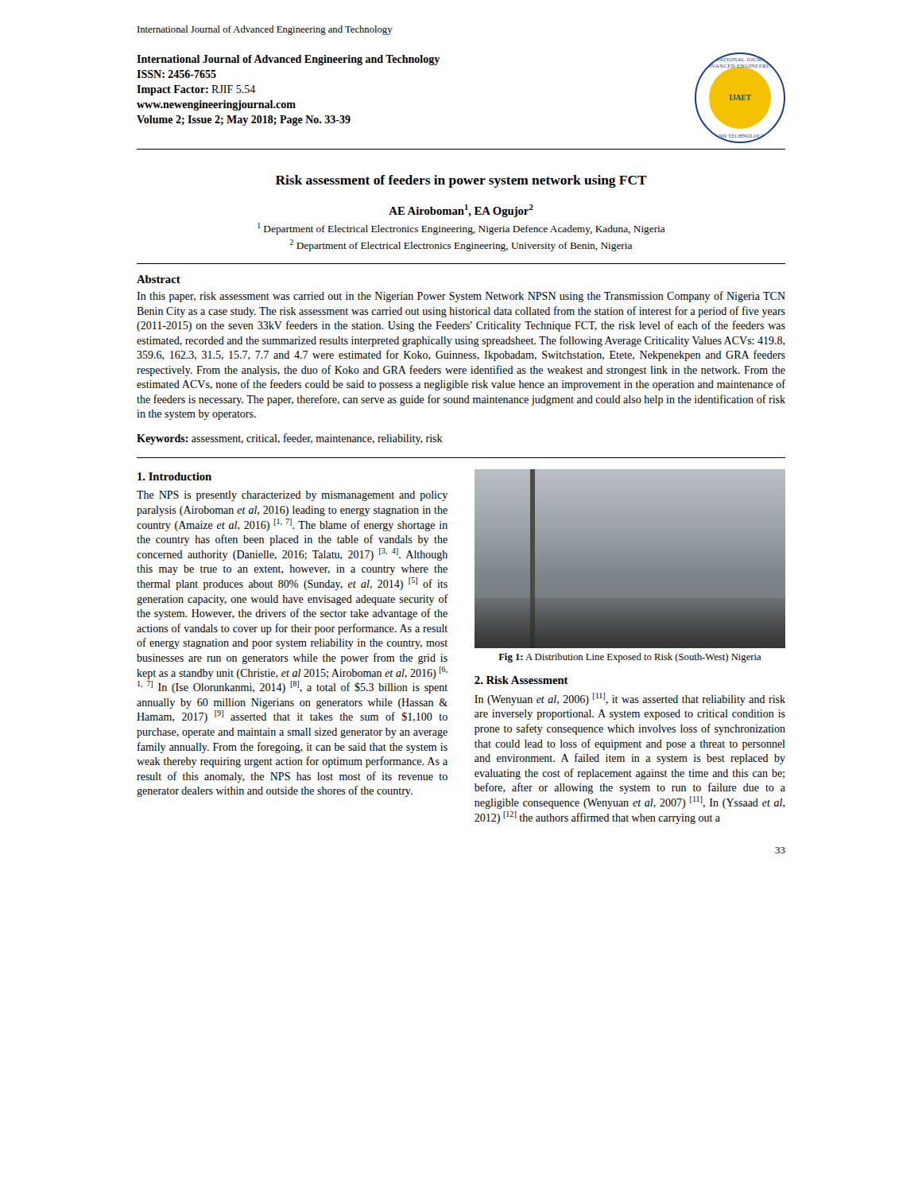International Journal of Advanced Engineering and Technology
International Journal of Advanced Engineering and Technology
ISSN: 2456-7655
Impact Factor: RJIF 5.54
www.newengineeringjournal.com
Volume 2; Issue 2; May 2018; Page No. 33-39
INTERNATIONAL JOURNAL OF ADVANCED ENGINEERING
IJAET
AND TECHNOLOGY
Risk assessment of feeders in power system network using FCT
AE Airoboman1, EA Ogujor2
1 Department of Electrical Electronics Engineering, Nigeria Defence Academy, Kaduna, Nigeria
2 Department of Electrical Electronics Engineering, University of Benin, Nigeria
Abstract
In this paper, risk assessment was carried out in the Nigerian Power System Network NPSN using the Transmission Company of Nigeria TCN Benin City as a case study. The risk assessment was carried out using historical data collated from the station of interest for a period of five years (2011-2015) on the seven 33kV feeders in the station. Using the Feeders' Criticality Technique FCT, the risk level of each of the feeders was estimated, recorded and the summarized results interpreted graphically using spreadsheet. The following Average Criticality Values ACVs: 419.8, 359.6, 162.3, 31.5, 15.7, 7.7 and 4.7 were estimated for Koko, Guinness, Ikpobadam, Switchstation, Etete, Nekpenekpen and GRA feeders respectively. From the analysis, the duo of Koko and GRA feeders were identified as the weakest and strongest link in the network. From the estimated ACVs, none of the feeders could be said to possess a negligible risk value hence an improvement in the operation and maintenance of the feeders is necessary. The paper, therefore, can serve as guide for sound maintenance judgment and could also help in the identification of risk in the system by operators.
Keywords: assessment, critical, feeder, maintenance, reliability, risk
1. Introduction
The NPS is presently characterized by mismanagement and policy paralysis (Airoboman et al, 2016) leading to energy stagnation in the country (Amaize et al, 2016) [1, 7]. The blame of energy shortage in the country has often been placed in the table of vandals by the concerned authority (Danielle, 2016; Talatu, 2017) [3, 4]. Although this may be true to an extent, however, in a country where the thermal plant produces about 80% (Sunday, et al, 2014) [5] of its generation capacity, one would have envisaged adequate security of the system. However, the drivers of the sector take advantage of the actions of vandals to cover up for their poor performance. As a result of energy stagnation and poor system reliability in the country, most businesses are run on generators while the power from the grid is kept as a standby unit (Christie, et al 2015; Airoboman et al, 2016) [6, 1, 7] In (Ise Olorunkanmi, 2014) [8], a total of $5.3 billion is spent annually by 60 million Nigerians on generators while (Hassan & Hamam, 2017) [9] asserted that it takes the sum of $1,100 to purchase, operate and maintain a small sized generator by an average family annually. From the foregoing, it can be said that the system is weak thereby requiring urgent action for optimum performance. As a result of this anomaly, the NPS has lost most of its revenue to generator dealers within and outside the shores of the country.
Fig 1: A Distribution Line Exposed to Risk (South-West) Nigeria
2. Risk Assessment
In (Wenyuan et al, 2006) [11], it was asserted that reliability and risk are inversely proportional. A system exposed to critical condition is prone to safety consequence which involves loss of synchronization that could lead to loss of equipment and pose a threat to personnel and environment. A failed item in a system is best replaced by evaluating the cost of replacement against the time and this can be; before, after or allowing the system to run to failure due to a negligible consequence (Wenyuan et al, 2007) [11], In (Yssaad et al, 2012) [12] the authors affirmed that when carrying out a
33